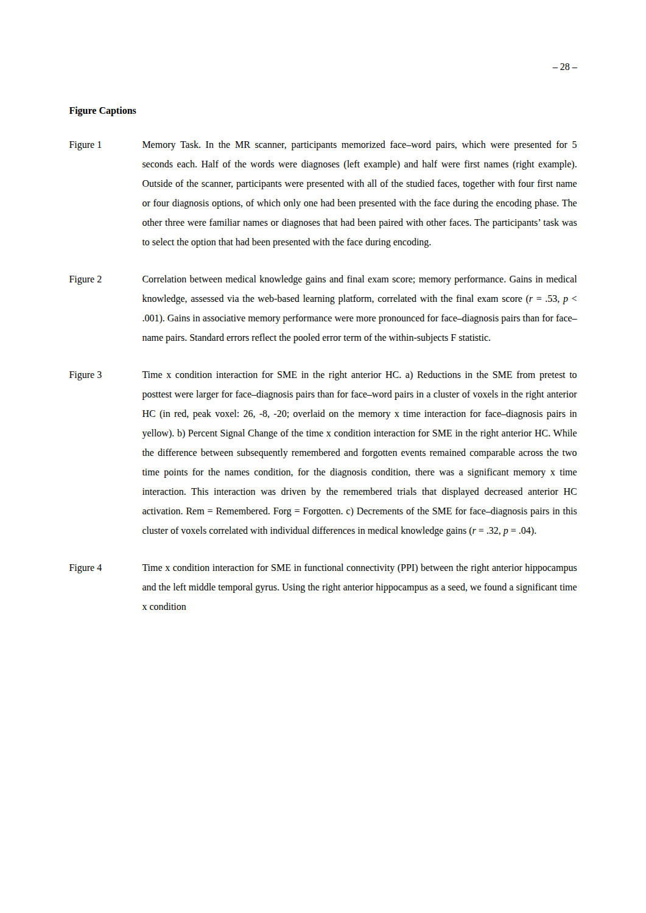– 28 –
Figure Captions
Figure 1
Memory Task. In the MR scanner, participants memorized face–word pairs, which were presented for 5 seconds each. Half of the words were diagnoses (left example) and half were first names (right example). Outside of the scanner, participants were presented with all of the studied faces, together with four first name or four diagnosis options, of which only one had been presented with the face during the encoding phase. The other three were familiar names or diagnoses that had been paired with other faces. The participants’ task was to select the option that had been presented with the face during encoding.
Figure 2
Correlation between medical knowledge gains and final exam score; memory performance. Gains in medical knowledge, assessed via the web-based learning platform, correlated with the final exam score (r = .53, p < .001). Gains in associative memory performance were more pronounced for face–diagnosis pairs than for face–name pairs. Standard errors reflect the pooled error term of the within-subjects F statistic.
Figure 3
Time x condition interaction for SME in the right anterior HC. a) Reductions in the SME from pretest to posttest were larger for face–diagnosis pairs than for face–word pairs in a cluster of voxels in the right anterior HC (in red, peak voxel: 26, -8, -20; overlaid on the memory x time interaction for face–diagnosis pairs in yellow). b) Percent Signal Change of the time x condition interaction for SME in the right anterior HC. While the difference between subsequently remembered and forgotten events remained comparable across the two time points for the names condition, for the diagnosis condition, there was a significant memory x time interaction. This interaction was driven by the remembered trials that displayed decreased anterior HC activation. Rem = Remembered. Forg = Forgotten. c) Decrements of the SME for face–diagnosis pairs in this cluster of voxels correlated with individual differences in medical knowledge gains (r = .32, p = .04).
Figure 4
Time x condition interaction for SME in functional connectivity (PPI) between the right anterior hippocampus and the left middle temporal gyrus. Using the right anterior hippocampus as a seed, we found a significant time x condition